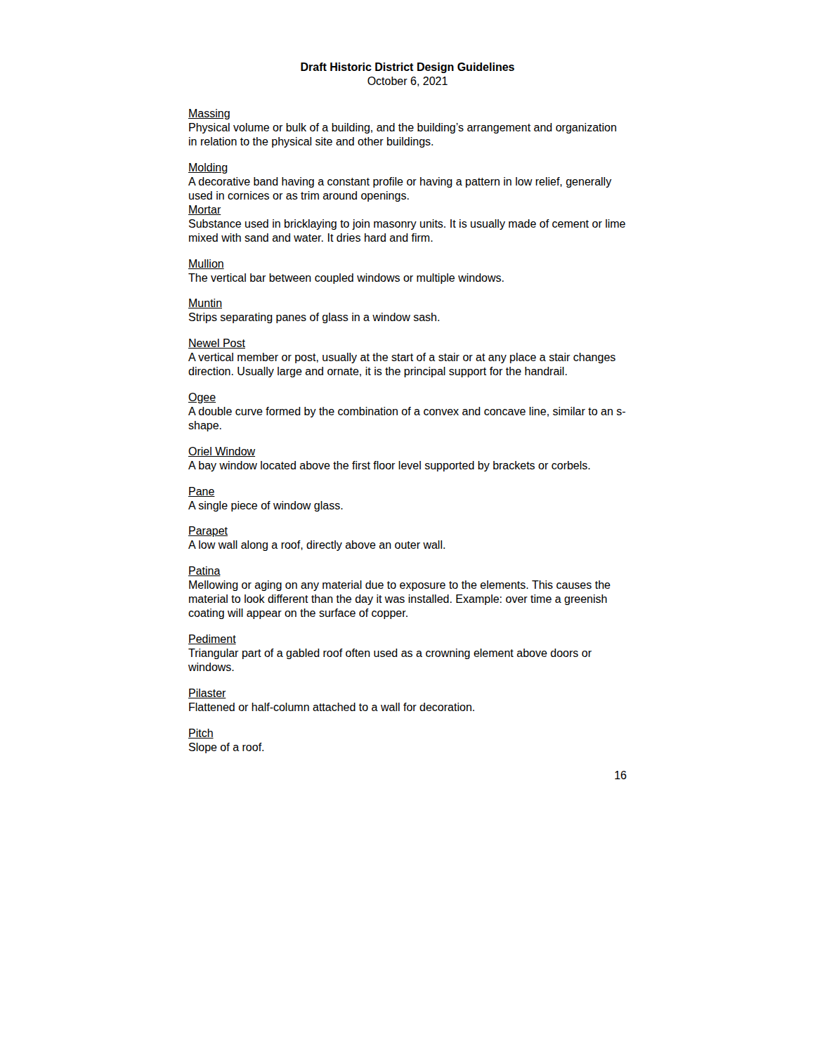Draft Historic District Design Guidelines
October 6, 2021
Massing
Physical volume or bulk of a building, and the building’s arrangement and organization in relation to the physical site and other buildings.
Molding
A decorative band having a constant profile or having a pattern in low relief, generally used in cornices or as trim around openings.
Mortar
Substance used in bricklaying to join masonry units. It is usually made of cement or lime mixed with sand and water. It dries hard and firm.
Mullion
The vertical bar between coupled windows or multiple windows.
Muntin
Strips separating panes of glass in a window sash.
Newel Post
A vertical member or post, usually at the start of a stair or at any place a stair changes direction. Usually large and ornate, it is the principal support for the handrail.
Ogee
A double curve formed by the combination of a convex and concave line, similar to an s- shape.
Oriel Window
A bay window located above the first floor level supported by brackets or corbels.
Pane
A single piece of window glass.
Parapet
A low wall along a roof, directly above an outer wall.
Patina
Mellowing or aging on any material due to exposure to the elements. This causes the material to look different than the day it was installed. Example: over time a greenish coating will appear on the surface of copper.
Pediment
Triangular part of a gabled roof often used as a crowning element above doors or windows.
Pilaster
Flattened or half-column attached to a wall for decoration.
Pitch
Slope of a roof.
16